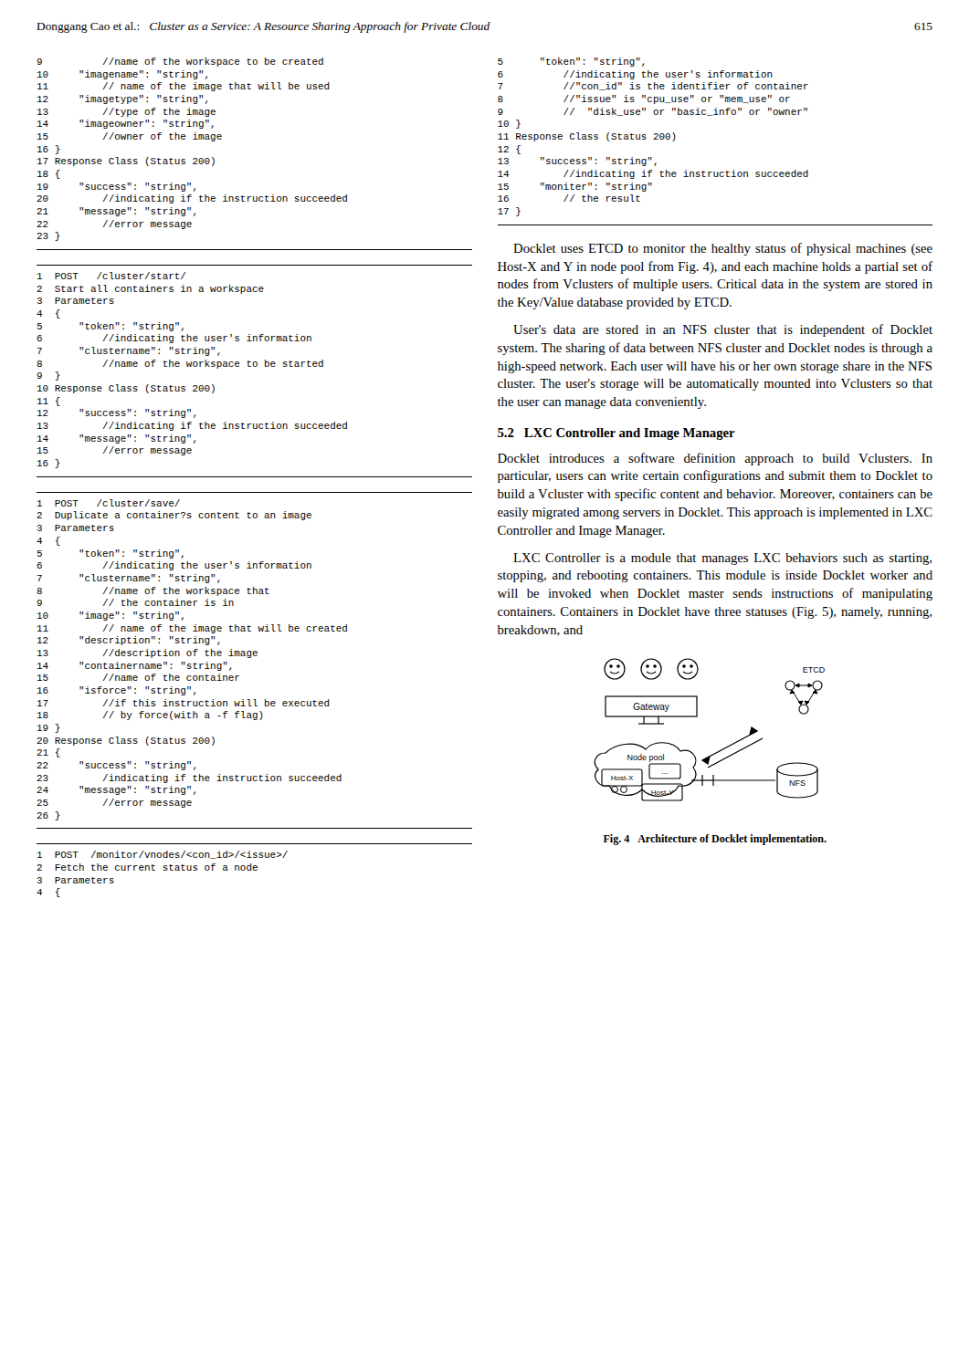Donggang Cao et al.: Cluster as a Service: A Resource Sharing Approach for Private Cloud
615
9          //name of the workspace to be created
10     "imagename": "string",
11         // name of the image that will be used
12     "imagetype": "string",
13         //type of the image
14     "imageowner": "string",
15         //owner of the image
16 }
17 Response Class (Status 200)
18 {
19     "success": "string",
20         //indicating if the instruction succeeded
21     "message": "string",
22         //error message
23 }
1  POST   /cluster/start/
2  Start all containers in a workspace
3  Parameters
4  {
5      "token": "string",
6          //indicating the user's information
7      "clustername": "string",
8          //name of the workspace to be started
9  }
10 Response Class (Status 200)
11 {
12     "success": "string",
13         //indicating if the instruction succeeded
14     "message": "string",
15         //error message
16 }
1  POST   /cluster/save/
2  Duplicate a container?s content to an image
3  Parameters
4  {
5      "token": "string",
6          //indicating the user's information
7      "clustername": "string",
8          //name of the workspace that
9          // the container is in
10     "image": "string",
11         // name of the image that will be created
12     "description": "string",
13         //description of the image
14     "containername": "string",
15         //name of the container
16     "isforce": "string",
17         //if this instruction will be executed
18         // by force(with a -f flag)
19 }
20 Response Class (Status 200)
21 {
22     "success": "string",
23         /indicating if the instruction succeeded
24     "message": "string",
25         //error message
26 }
1  POST  /monitor/vnodes/<con_id>/<issue>/
2  Fetch the current status of a node
3  Parameters
4  {
5      "token": "string",
6          //indicating the user's information
7          //"con_id" is the identifier of container
8          //"issue" is "cpu_use" or "mem_use" or
9          //  "disk_use" or "basic_info" or "owner"
10 }
11 Response Class (Status 200)
12 {
13     "success": "string",
14         //indicating if the instruction succeeded
15     "moniter": "string"
16         // the result
17 }
Docklet uses ETCD to monitor the healthy status of physical machines (see Host-X and Y in node pool from Fig. 4), and each machine holds a partial set of nodes from Vclusters of multiple users. Critical data in the system are stored in the Key/Value database provided by ETCD.
User's data are stored in an NFS cluster that is independent of Docklet system. The sharing of data between NFS cluster and Docklet nodes is through a high-speed network. Each user will have his or her own storage share in the NFS cluster. The user's storage will be automatically mounted into Vclusters so that the user can manage data conveniently.
5.2 LXC Controller and Image Manager
Docklet introduces a software definition approach to build Vclusters. In particular, users can write certain configurations and submit them to Docklet to build a Vcluster with specific content and behavior. Moreover, containers can be easily migrated among servers in Docklet. This approach is implemented in LXC Controller and Image Manager.
LXC Controller is a module that manages LXC behaviors such as starting, stopping, and rebooting containers. This module is inside Docklet worker and will be invoked when Docklet master sends instructions of manipulating containers. Containers in Docklet have three statuses (Fig. 5), namely, running, breakdown, and
Gateway Node pool Host-X ... Host-Y NFS ETCD
Fig. 4 Architecture of Docklet implementation.